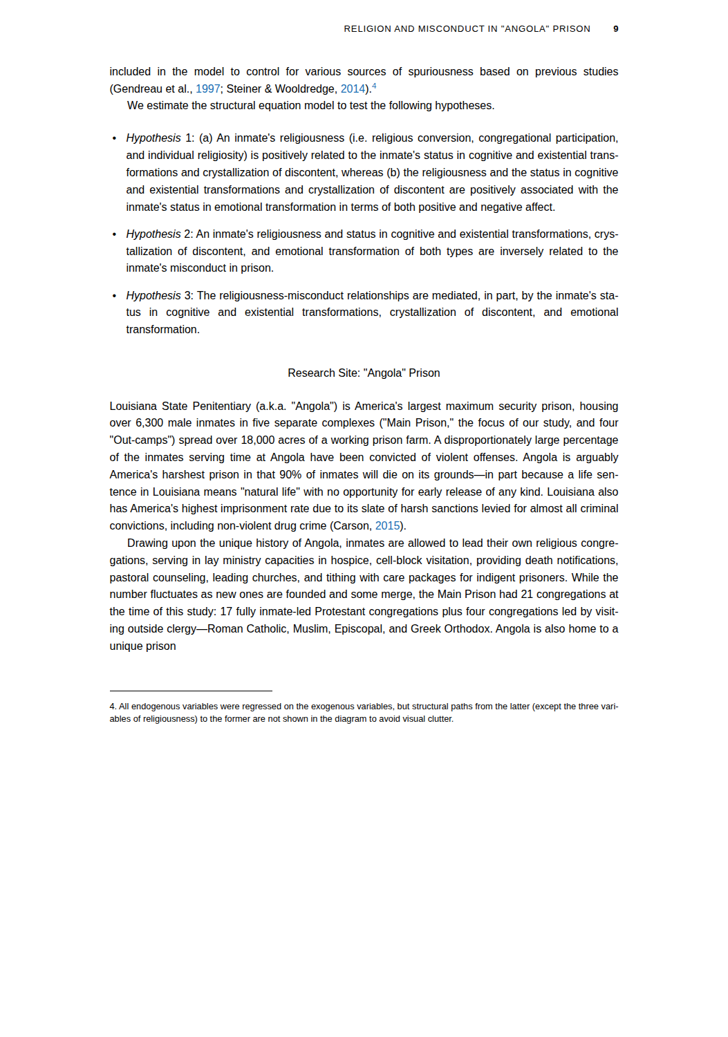Religion and Misconduct in "Angola" Prison 9
included in the model to control for various sources of spuriousness based on previous studies (Gendreau et al., 1997; Steiner & Wooldredge, 2014).4
We estimate the structural equation model to test the following hypotheses.
Hypothesis 1: (a) An inmate's religiousness (i.e. religious conversion, congregational participation, and individual religiosity) is positively related to the inmate's status in cognitive and existential transformations and crystallization of discontent, whereas (b) the religiousness and the status in cognitive and existential transformations and crystallization of discontent are positively associated with the inmate's status in emotional transformation in terms of both positive and negative affect.
Hypothesis 2: An inmate's religiousness and status in cognitive and existential transformations, crystallization of discontent, and emotional transformation of both types are inversely related to the inmate's misconduct in prison.
Hypothesis 3: The religiousness-misconduct relationships are mediated, in part, by the inmate's status in cognitive and existential transformations, crystallization of discontent, and emotional transformation.
Research Site: "Angola" Prison
Louisiana State Penitentiary (a.k.a. "Angola") is America's largest maximum security prison, housing over 6,300 male inmates in five separate complexes ("Main Prison," the focus of our study, and four "Out-camps") spread over 18,000 acres of a working prison farm. A disproportionately large percentage of the inmates serving time at Angola have been convicted of violent offenses. Angola is arguably America's harshest prison in that 90% of inmates will die on its grounds—in part because a life sentence in Louisiana means "natural life" with no opportunity for early release of any kind. Louisiana also has America's highest imprisonment rate due to its slate of harsh sanctions levied for almost all criminal convictions, including non-violent drug crime (Carson, 2015).
Drawing upon the unique history of Angola, inmates are allowed to lead their own religious congregations, serving in lay ministry capacities in hospice, cell-block visitation, providing death notifications, pastoral counseling, leading churches, and tithing with care packages for indigent prisoners. While the number fluctuates as new ones are founded and some merge, the Main Prison had 21 congregations at the time of this study: 17 fully inmate-led Protestant congregations plus four congregations led by visiting outside clergy—Roman Catholic, Muslim, Episcopal, and Greek Orthodox. Angola is also home to a unique prison
4. All endogenous variables were regressed on the exogenous variables, but structural paths from the latter (except the three variables of religiousness) to the former are not shown in the diagram to avoid visual clutter.